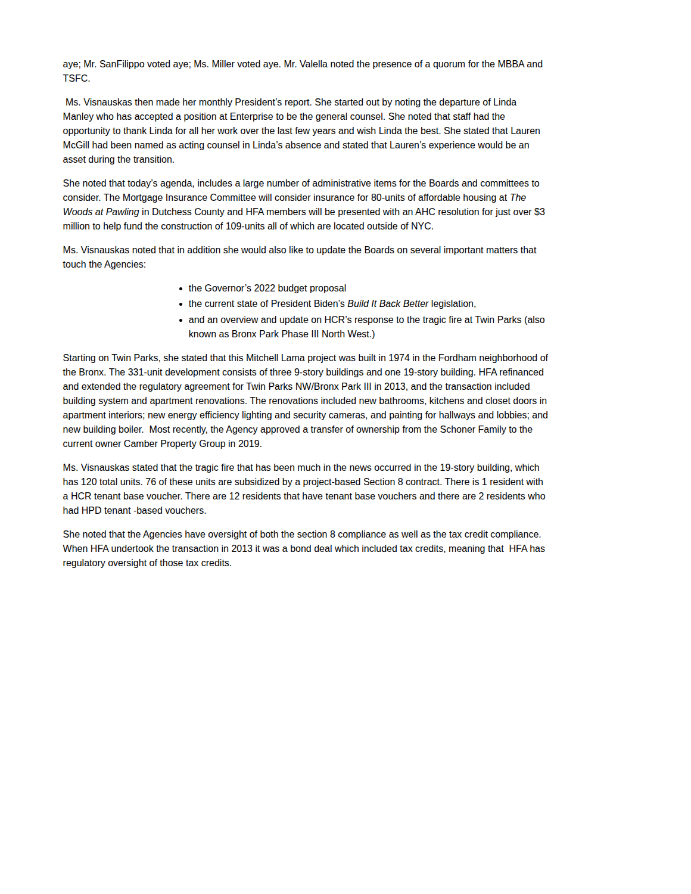aye; Mr. SanFilippo voted aye; Ms. Miller voted aye. Mr. Valella noted the presence of a quorum for the MBBA and TSFC.
Ms. Visnauskas then made her monthly President’s report. She started out by noting the departure of Linda Manley who has accepted a position at Enterprise to be the general counsel. She noted that staff had the opportunity to thank Linda for all her work over the last few years and wish Linda the best. She stated that Lauren McGill had been named as acting counsel in Linda’s absence and stated that Lauren’s experience would be an asset during the transition.
She noted that today’s agenda, includes a large number of administrative items for the Boards and committees to consider. The Mortgage Insurance Committee will consider insurance for 80-units of affordable housing at The Woods at Pawling in Dutchess County and HFA members will be presented with an AHC resolution for just over $3 million to help fund the construction of 109-units all of which are located outside of NYC.
Ms. Visnauskas noted that in addition she would also like to update the Boards on several important matters that touch the Agencies:
the Governor’s 2022 budget proposal
the current state of President Biden’s Build It Back Better legislation,
and an overview and update on HCR’s response to the tragic fire at Twin Parks (also known as Bronx Park Phase III North West.)
Starting on Twin Parks, she stated that this Mitchell Lama project was built in 1974 in the Fordham neighborhood of the Bronx. The 331-unit development consists of three 9-story buildings and one 19-story building. HFA refinanced and extended the regulatory agreement for Twin Parks NW/Bronx Park III in 2013, and the transaction included building system and apartment renovations. The renovations included new bathrooms, kitchens and closet doors in apartment interiors; new energy efficiency lighting and security cameras, and painting for hallways and lobbies; and new building boiler. Most recently, the Agency approved a transfer of ownership from the Schoner Family to the current owner Camber Property Group in 2019.
Ms. Visnauskas stated that the tragic fire that has been much in the news occurred in the 19-story building, which has 120 total units. 76 of these units are subsidized by a project-based Section 8 contract. There is 1 resident with a HCR tenant base voucher. There are 12 residents that have tenant base vouchers and there are 2 residents who had HPD tenant -based vouchers.
She noted that the Agencies have oversight of both the section 8 compliance as well as the tax credit compliance. When HFA undertook the transaction in 2013 it was a bond deal which included tax credits, meaning that HFA has regulatory oversight of those tax credits.